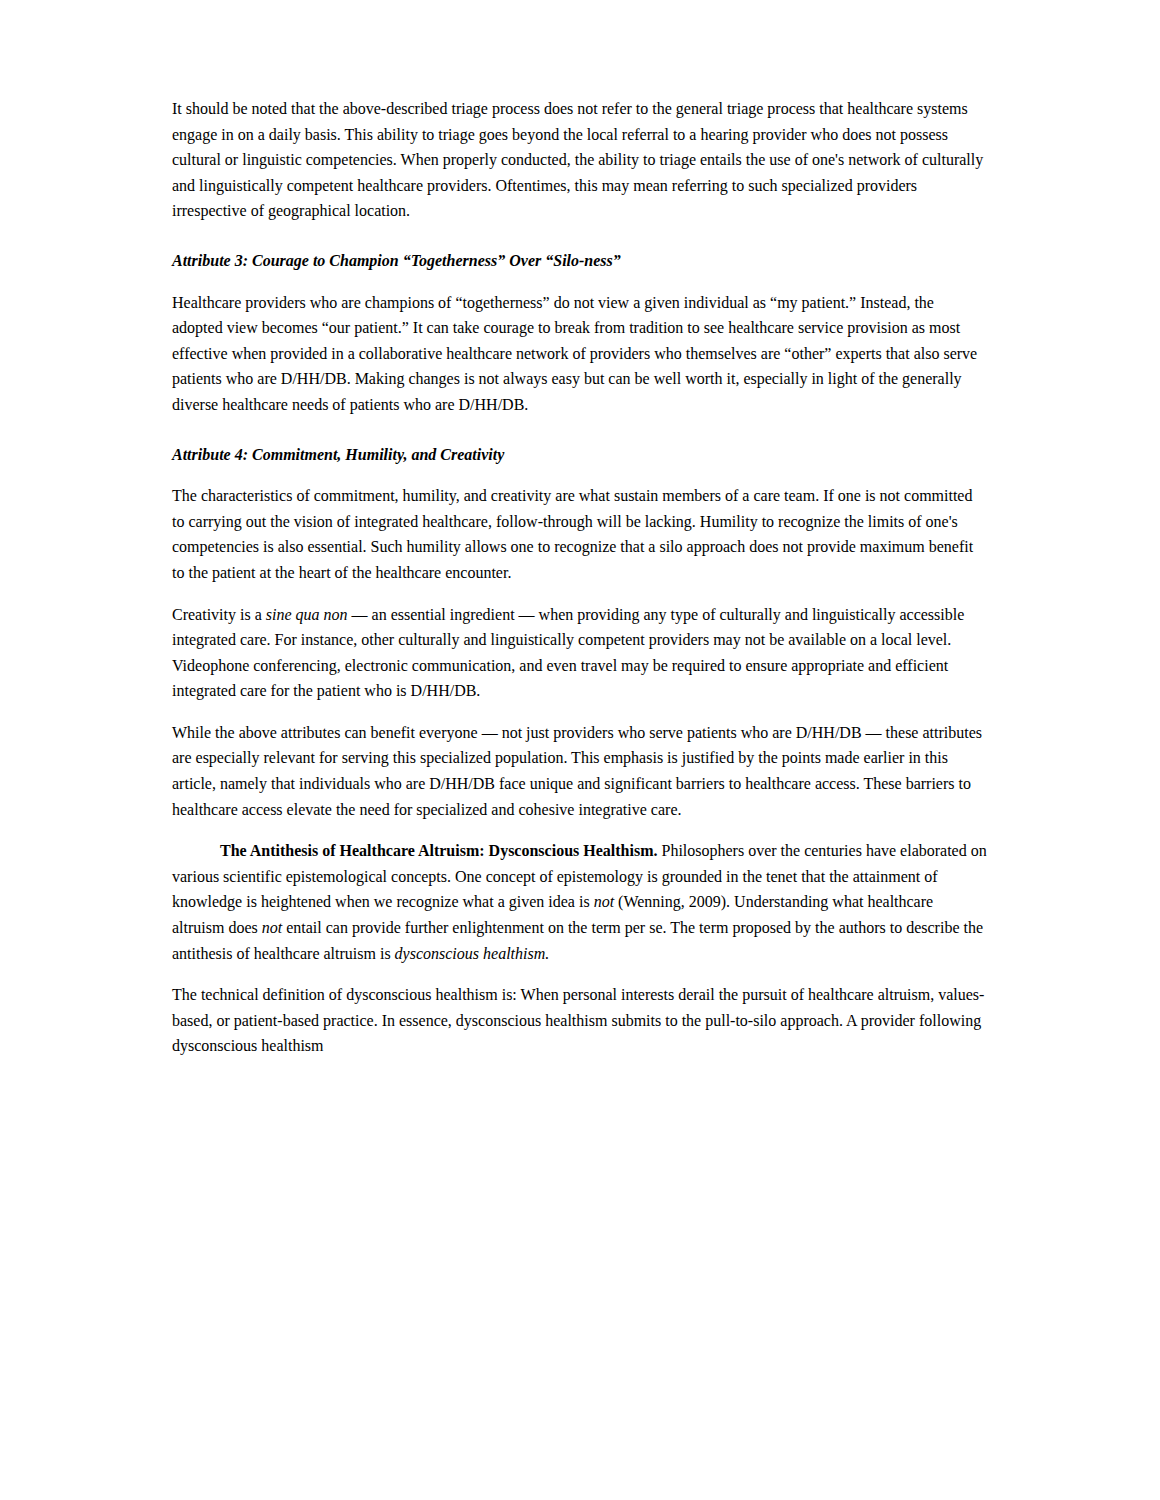It should be noted that the above-described triage process does not refer to the general triage process that healthcare systems engage in on a daily basis. This ability to triage goes beyond the local referral to a hearing provider who does not possess cultural or linguistic competencies. When properly conducted, the ability to triage entails the use of one's network of culturally and linguistically competent healthcare providers. Oftentimes, this may mean referring to such specialized providers irrespective of geographical location.
Attribute 3: Courage to Champion “Togetherness” Over “Silo-ness”
Healthcare providers who are champions of “togetherness” do not view a given individual as “my patient.” Instead, the adopted view becomes “our patient.” It can take courage to break from tradition to see healthcare service provision as most effective when provided in a collaborative healthcare network of providers who themselves are “other” experts that also serve patients who are D/HH/DB. Making changes is not always easy but can be well worth it, especially in light of the generally diverse healthcare needs of patients who are D/HH/DB.
Attribute 4: Commitment, Humility, and Creativity
The characteristics of commitment, humility, and creativity are what sustain members of a care team. If one is not committed to carrying out the vision of integrated healthcare, follow-through will be lacking. Humility to recognize the limits of one's competencies is also essential. Such humility allows one to recognize that a silo approach does not provide maximum benefit to the patient at the heart of the healthcare encounter.
Creativity is a sine qua non — an essential ingredient — when providing any type of culturally and linguistically accessible integrated care. For instance, other culturally and linguistically competent providers may not be available on a local level. Videophone conferencing, electronic communication, and even travel may be required to ensure appropriate and efficient integrated care for the patient who is D/HH/DB.
While the above attributes can benefit everyone — not just providers who serve patients who are D/HH/DB — these attributes are especially relevant for serving this specialized population. This emphasis is justified by the points made earlier in this article, namely that individuals who are D/HH/DB face unique and significant barriers to healthcare access. These barriers to healthcare access elevate the need for specialized and cohesive integrative care.
The Antithesis of Healthcare Altruism: Dysconscious Healthism. Philosophers over the centuries have elaborated on various scientific epistemological concepts. One concept of epistemology is grounded in the tenet that the attainment of knowledge is heightened when we recognize what a given idea is not (Wenning, 2009). Understanding what healthcare altruism does not entail can provide further enlightenment on the term per se. The term proposed by the authors to describe the antithesis of healthcare altruism is dysconscious healthism.
The technical definition of dysconscious healthism is: When personal interests derail the pursuit of healthcare altruism, values-based, or patient-based practice. In essence, dysconscious healthism submits to the pull-to-silo approach. A provider following dysconscious healthism